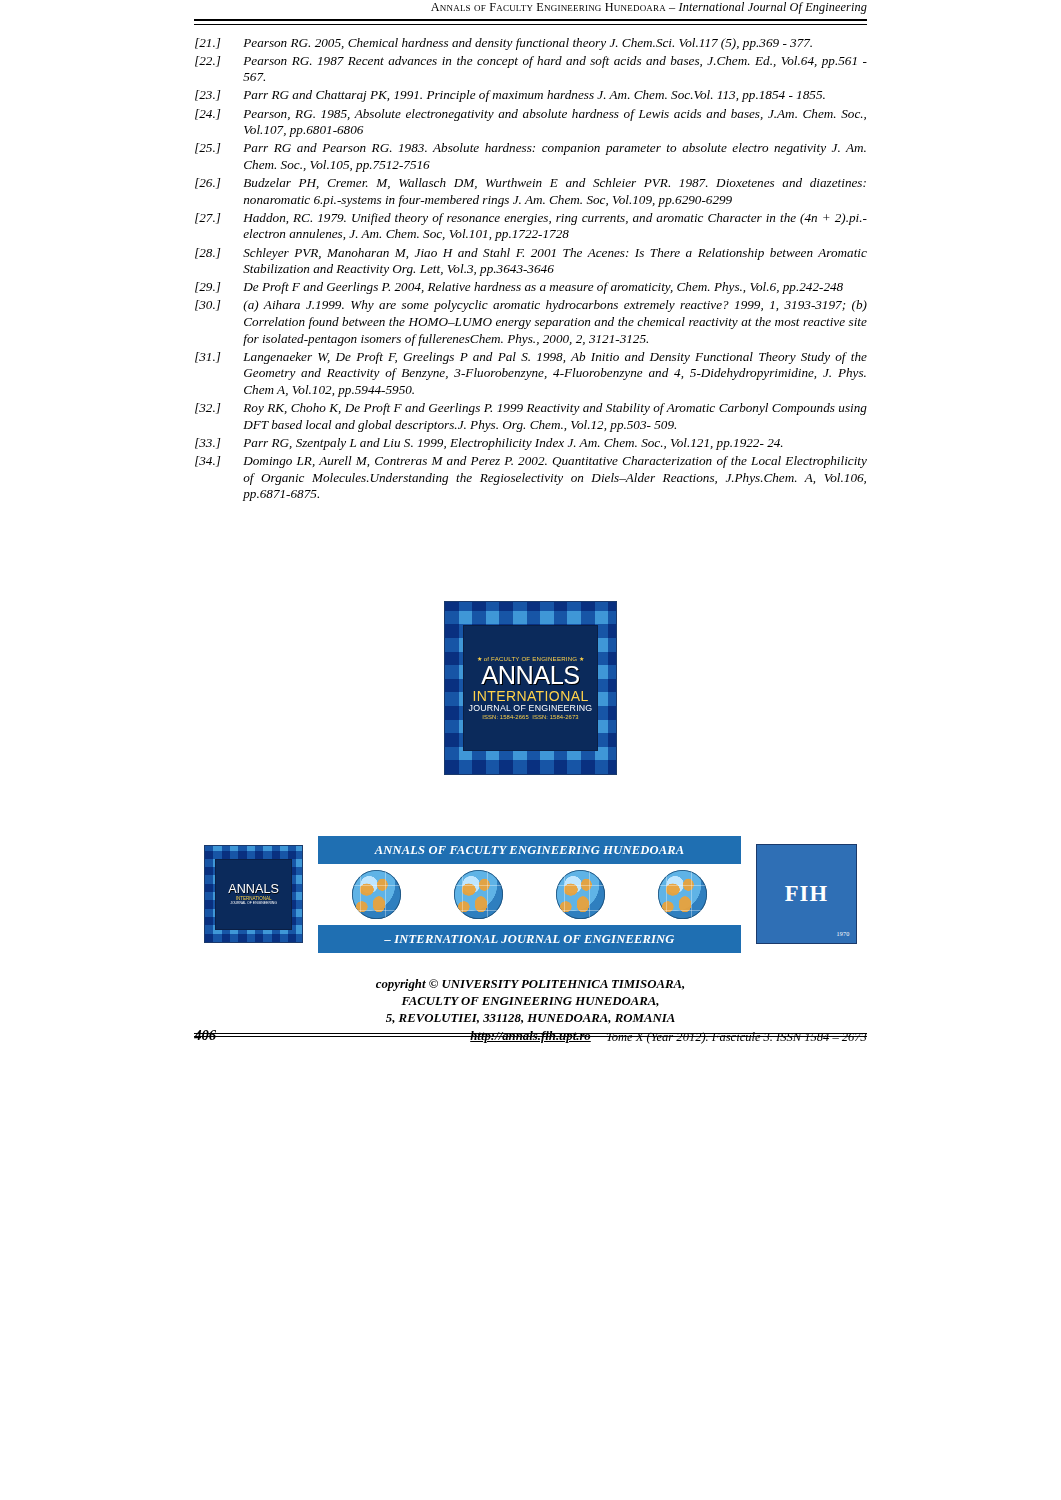Annals of Faculty Engineering Hunedoara – International Journal Of Engineering
[21.] Pearson RG. 2005, Chemical hardness and density functional theory J. Chem.Sci. Vol.117 (5), pp.369 - 377.
[22.] Pearson RG. 1987 Recent advances in the concept of hard and soft acids and bases, J.Chem. Ed., Vol.64, pp.561 - 567.
[23.] Parr RG and Chattaraj PK, 1991. Principle of maximum hardness J. Am. Chem. Soc.Vol. 113, pp.1854 - 1855.
[24.] Pearson, RG. 1985, Absolute electronegativity and absolute hardness of Lewis acids and bases, J.Am. Chem. Soc., Vol.107, pp.6801-6806
[25.] Parr RG and Pearson RG. 1983. Absolute hardness: companion parameter to absolute electro negativity J. Am. Chem. Soc., Vol.105, pp.7512-7516
[26.] Budzelar PH, Cremer. M, Wallasch DM, Wurthwein E and Schleier PVR. 1987. Dioxetenes and diazetines: nonaromatic 6.pi.-systems in four-membered rings J. Am. Chem. Soc, Vol.109, pp.6290-6299
[27.] Haddon, RC. 1979. Unified theory of resonance energies, ring currents, and aromatic Character in the (4n + 2).pi.-electron annulenes, J. Am. Chem. Soc, Vol.101, pp.1722-1728
[28.] Schleyer PVR, Manoharan M, Jiao H and Stahl F. 2001 The Acenes: Is There a Relationship between Aromatic Stabilization and Reactivity Org. Lett, Vol.3, pp.3643-3646
[29.] De Proft F and Geerlings P. 2004, Relative hardness as a measure of aromaticity, Chem. Phys., Vol.6, pp.242-248
[30.](a) Aihara J.1999. Why are some polycyclic aromatic hydrocarbons extremely reactive? 1999, 1, 3193-3197; (b) Correlation found between the HOMO–LUMO energy separation and the chemical reactivity at the most reactive site for isolated-pentagon isomers of fullerenesChem. Phys., 2000, 2, 3121-3125.
[31.] Langenaeker W, De Proft F, Greelings P and Pal S. 1998, Ab Initio and Density Functional Theory Study of the Geometry and Reactivity of Benzyne, 3-Fluorobenzyne, 4-Fluorobenzyne and 4, 5-Didehydropyrimidine, J. Phys. Chem A, Vol.102, pp.5944-5950.
[32.] Roy RK, Choho K, De Proft F and Geerlings P. 1999 Reactivity and Stability of Aromatic Carbonyl Compounds using DFT based local and global descriptors.J. Phys. Org. Chem., Vol.12, pp.503- 509.
[33.] Parr RG, Szentpaly L and Liu S. 1999, Electrophilicity Index J. Am. Chem. Soc., Vol.121, pp.1922- 24.
[34.] Domingo LR, Aurell M, Contreras M and Perez P. 2002. Quantitative Characterization of the Local Electrophilicity of Organic Molecules.Understanding the Regioselectivity on Diels–Alder Reactions, J.Phys.Chem. A, Vol.106, pp.6871-6875.
★ of FACULTY OF ENGINEERING ★
ANNALS
INTERNATIONAL
JOURNAL OF ENGINEERING
ISSN: 1584-2665 ISSN: 1584-2673
ANNALS
INTERNATIONAL
JOURNAL OF ENGINEERING
ANNALS OF FACULTY ENGINEERING HUNEDOARA
– INTERNATIONAL JOURNAL OF ENGINEERING
FIH
1970
copyright © UNIVERSITY POLITEHNICA TIMISOARA,
FACULTY OF ENGINEERING HUNEDOARA,
5, REVOLUTIEI, 331128, HUNEDOARA, ROMANIA
http://annals.fih.upt.ro
406
Tome X (Year 2012). Fascicule 3. ISSN 1584 – 2673